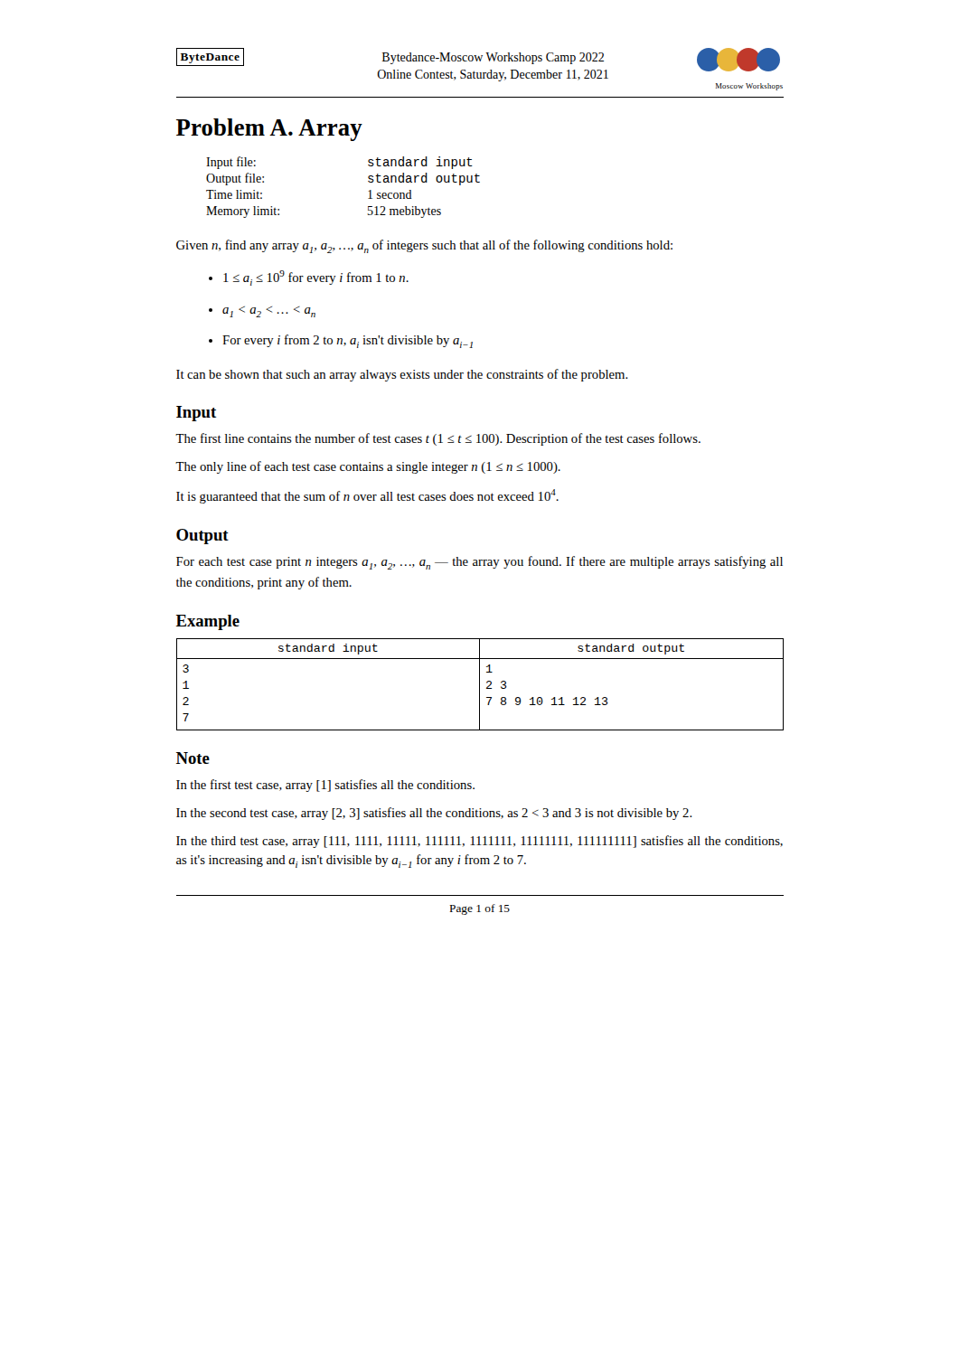ByteDance
Bytedance-Moscow Workshops Camp 2022
Online Contest, Saturday, December 11, 2021
Moscow Workshops
Problem A. Array
| Input file: | standard input |
| Output file: | standard output |
| Time limit: | 1 second |
| Memory limit: | 512 mebibytes |
Given n, find any array a1, a2, …, an of integers such that all of the following conditions hold:
1 ≤ ai ≤ 109 for every i from 1 to n.
a1 < a2 < … < an
For every i from 2 to n, ai isn't divisible by ai−1
It can be shown that such an array always exists under the constraints of the problem.
Input
The first line contains the number of test cases t (1 ≤ t ≤ 100). Description of the test cases follows.
The only line of each test case contains a single integer n (1 ≤ n ≤ 1000).
It is guaranteed that the sum of n over all test cases does not exceed 104.
Output
For each test case print n integers a1, a2, …, an — the array you found. If there are multiple arrays satisfying all the conditions, print any of them.
Example
| standard input | standard output |
| --- | --- |
| 3 1 2 7 | 1 2 3 7 8 9 10 11 12 13 |
Note
In the first test case, array [1] satisfies all the conditions.
In the second test case, array [2, 3] satisfies all the conditions, as 2 < 3 and 3 is not divisible by 2.
In the third test case, array [111, 1111, 11111, 111111, 1111111, 11111111, 111111111] satisfies all the conditions, as it's increasing and ai isn't divisible by ai−1 for any i from 2 to 7.
Page 1 of 15